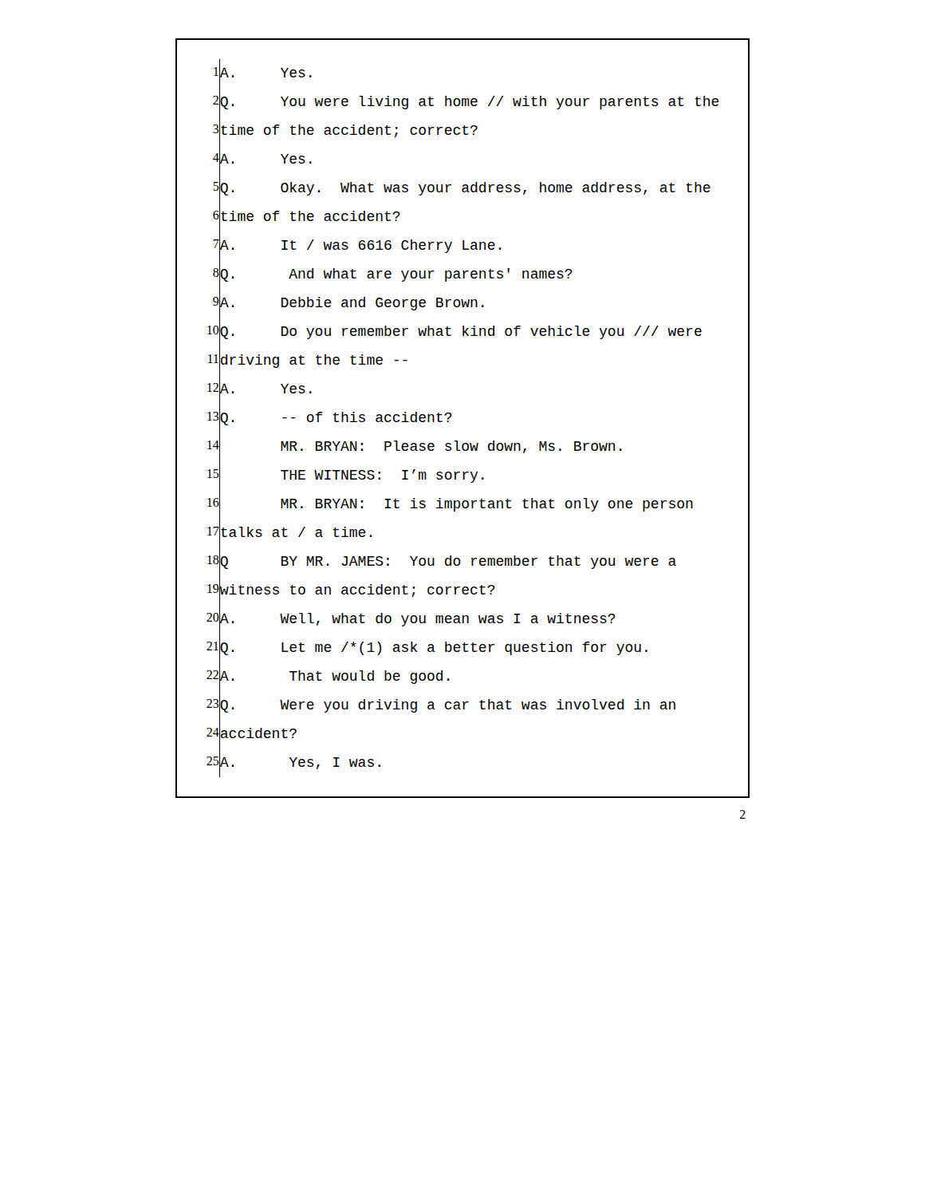| 1 | A. Yes. |
| 2 | Q. You were living at home // with your parents at the |
| 3 | time of the accident; correct? |
| 4 | A. Yes. |
| 5 | Q. Okay. What was your address, home address, at the |
| 6 | time of the accident? |
| 7 | A. It / was 6616 Cherry Lane. |
| 8 | Q. And what are your parents' names? |
| 9 | A. Debbie and George Brown. |
| 10 | Q. Do you remember what kind of vehicle you /// were |
| 11 | driving at the time -- |
| 12 | A. Yes. |
| 13 | Q. -- of this accident? |
| 14 | MR. BRYAN: Please slow down, Ms. Brown. |
| 15 | THE WITNESS: I’m sorry. |
| 16 | MR. BRYAN: It is important that only one person |
| 17 | talks at / a time. |
| 18 | Q BY MR. JAMES: You do remember that you were a |
| 19 | witness to an accident; correct? |
| 20 | A. Well, what do you mean was I a witness? |
| 21 | Q. Let me /*(1) ask a better question for you. |
| 22 | A. That would be good. |
| 23 | Q. Were you driving a car that was involved in an |
| 24 | accident? |
| 25 | A. Yes, I was. |
2